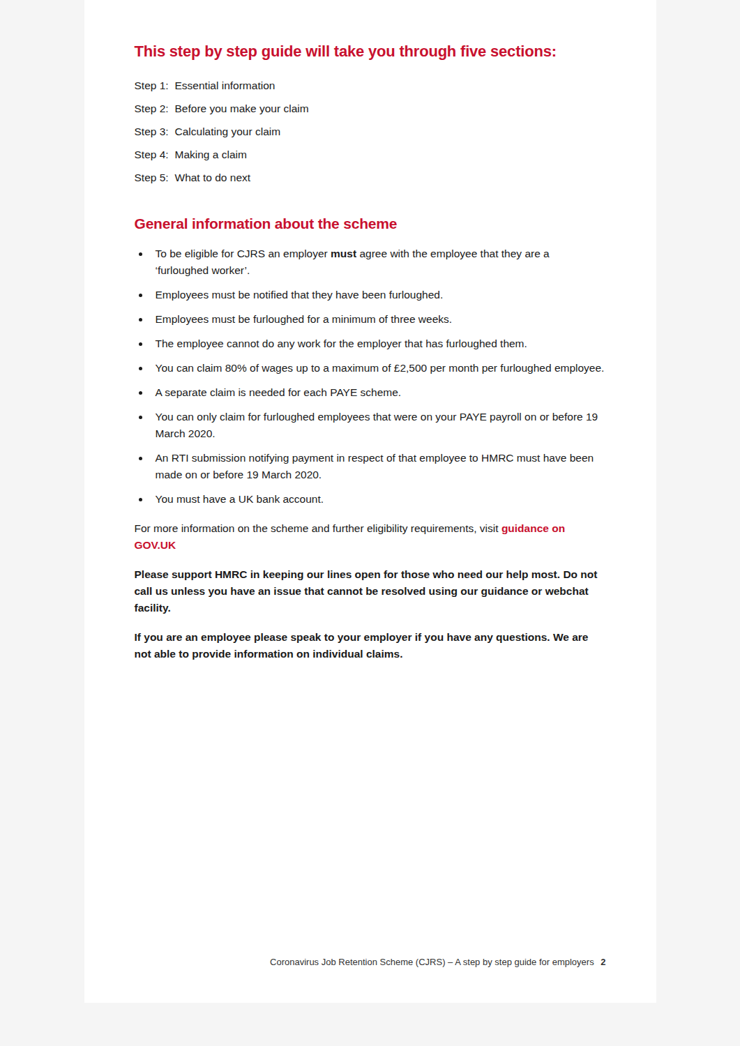This step by step guide will take you through five sections:
Step 1: Essential information
Step 2: Before you make your claim
Step 3: Calculating your claim
Step 4: Making a claim
Step 5: What to do next
General information about the scheme
To be eligible for CJRS an employer must agree with the employee that they are a ‘furloughed worker’.
Employees must be notified that they have been furloughed.
Employees must be furloughed for a minimum of three weeks.
The employee cannot do any work for the employer that has furloughed them.
You can claim 80% of wages up to a maximum of £2,500 per month per furloughed employee.
A separate claim is needed for each PAYE scheme.
You can only claim for furloughed employees that were on your PAYE payroll on or before 19 March 2020.
An RTI submission notifying payment in respect of that employee to HMRC must have been made on or before 19 March 2020.
You must have a UK bank account.
For more information on the scheme and further eligibility requirements, visit guidance on GOV.UK
Please support HMRC in keeping our lines open for those who need our help most. Do not call us unless you have an issue that cannot be resolved using our guidance or webchat facility.
If you are an employee please speak to your employer if you have any questions. We are not able to provide information on individual claims.
Coronavirus Job Retention Scheme (CJRS) – A step by step guide for employers 2